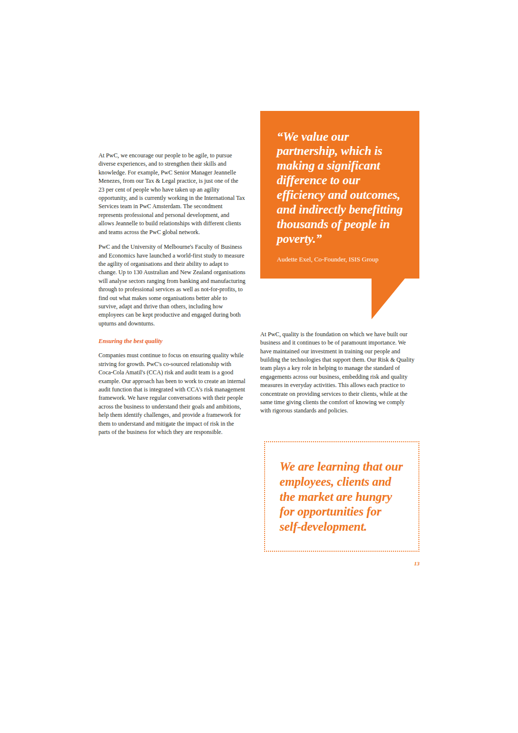At PwC, we encourage our people to be agile, to pursue diverse experiences, and to strengthen their skills and knowledge. For example, PwC Senior Manager Jeannelle Menezes, from our Tax & Legal practice, is just one of the 23 per cent of people who have taken up an agility opportunity, and is currently working in the International Tax Services team in PwC Amsterdam. The secondment represents professional and personal development, and allows Jeannelle to build relationships with different clients and teams across the PwC global network.
PwC and the University of Melbourne's Faculty of Business and Economics have launched a world-first study to measure the agility of organisations and their ability to adapt to change. Up to 130 Australian and New Zealand organisations will analyse sectors ranging from banking and manufacturing through to professional services as well as not-for-profits, to find out what makes some organisations better able to survive, adapt and thrive than others, including how employees can be kept productive and engaged during both upturns and downturns.
Ensuring the best quality
Companies must continue to focus on ensuring quality while striving for growth. PwC's co-sourced relationship with Coca-Cola Amatil's (CCA) risk and audit team is a good example. Our approach has been to work to create an internal audit function that is integrated with CCA's risk management framework. We have regular conversations with their people across the business to understand their goals and ambitions, help them identify challenges, and provide a framework for them to understand and mitigate the impact of risk in the parts of the business for which they are responsible.
“We value our partnership, which is making a significant difference to our efficiency and outcomes, and indirectly benefitting thousands of people in poverty.”
Audette Exel, Co-Founder, ISIS Group
At PwC, quality is the foundation on which we have built our business and it continues to be of paramount importance. We have maintained our investment in training our people and building the technologies that support them. Our Risk & Quality team plays a key role in helping to manage the standard of engagements across our business, embedding risk and quality measures in everyday activities. This allows each practice to concentrate on providing services to their clients, while at the same time giving clients the comfort of knowing we comply with rigorous standards and policies.
We are learning that our employees, clients and the market are hungry for opportunities for self-development.
13